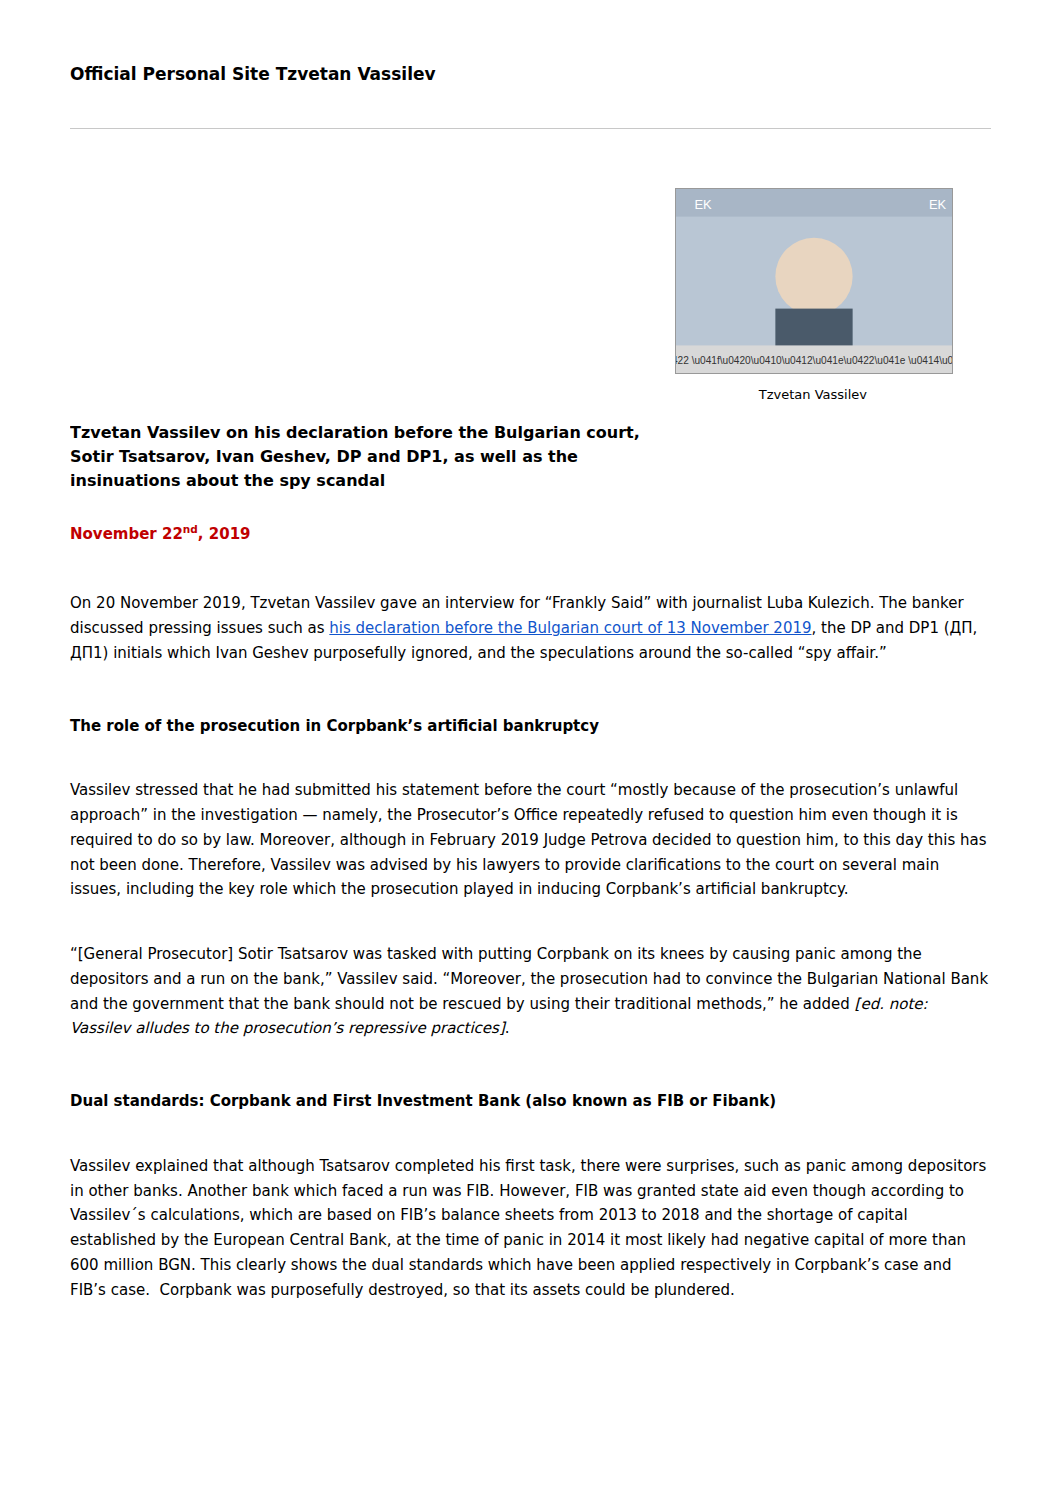Official Personal Site Tzvetan Vassilev
Tzvetan Vassilev
Tzvetan Vassilev on his declaration before the Bulgarian court, Sotir Tsatsarov, Ivan Geshev, DP and DP1, as well as the insinuations about the spy scandal
November 22nd, 2019
On 20 November 2019, Tzvetan Vassilev gave an interview for “Frankly Said” with journalist Luba Kulezich. The banker discussed pressing issues such as his declaration before the Bulgarian court of 13 November 2019, the DP and DP1 (ДП, ДП1) initials which Ivan Geshev purposefully ignored, and the speculations around the so-called “spy affair.”
The role of the prosecution in Corpbank’s artificial bankruptcy
Vassilev stressed that he had submitted his statement before the court “mostly because of the prosecution’s unlawful approach” in the investigation — namely, the Prosecutor’s Office repeatedly refused to question him even though it is required to do so by law. Moreover, although in February 2019 Judge Petrova decided to question him, to this day this has not been done. Therefore, Vassilev was advised by his lawyers to provide clarifications to the court on several main issues, including the key role which the prosecution played in inducing Corpbank’s artificial bankruptcy.
“[General Prosecutor] Sotir Tsatsarov was tasked with putting Corpbank on its knees by causing panic among the depositors and a run on the bank,” Vassilev said. “Moreover, the prosecution had to convince the Bulgarian National Bank and the government that the bank should not be rescued by using their traditional methods,” he added [ed. note: Vassilev alludes to the prosecution’s repressive practices].
Dual standards: Corpbank and First Investment Bank (also known as FIB or Fibank)
Vassilev explained that although Tsatsarov completed his first task, there were surprises, such as panic among depositors in other banks. Another bank which faced a run was FIB. However, FIB was granted state aid even though according to Vassilev´s calculations, which are based on FIB’s balance sheets from 2013 to 2018 and the shortage of capital established by the European Central Bank, at the time of panic in 2014 it most likely had negative capital of more than 600 million BGN. This clearly shows the dual standards which have been applied respectively in Corpbank’s case and FIB’s case. Corpbank was purposefully destroyed, so that its assets could be plundered.